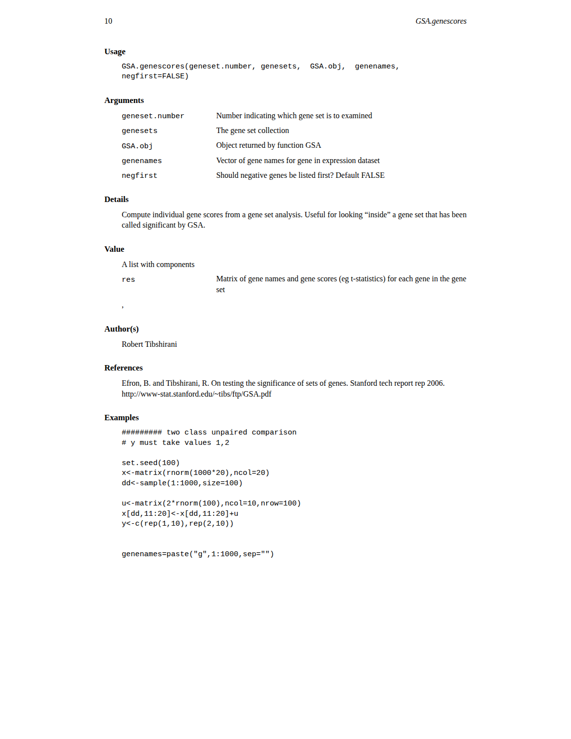10 GSA.genescores
Usage
GSA.genescores(geneset.number, genesets,  GSA.obj,  genenames, negfirst=FALSE)
Arguments
geneset.number
Number indicating which gene set is to examined
genesets
The gene set collection
GSA.obj
Object returned by function GSA
genenames
Vector of gene names for gene in expression dataset
negfirst
Should negative genes be listed first? Default FALSE
Details
Compute individual gene scores from a gene set analysis. Useful for looking “inside” a gene set that has been called significant by GSA.
Value
A list with components
res
Matrix of gene names and gene scores (eg t-statistics) for each gene in the gene set
,
Author(s)
Robert Tibshirani
References
Efron, B. and Tibshirani, R. On testing the significance of sets of genes. Stanford tech report rep 2006. http://www-stat.stanford.edu/~tibs/ftp/GSA.pdf
Examples
######### two class unpaired comparison
# y must take values 1,2

set.seed(100)
x<-matrix(rnorm(1000*20),ncol=20)
dd<-sample(1:1000,size=100)

u<-matrix(2*rnorm(100),ncol=10,nrow=100)
x[dd,11:20]<-x[dd,11:20]+u
y<-c(rep(1,10),rep(2,10))


genenames=paste("g",1:1000,sep="")